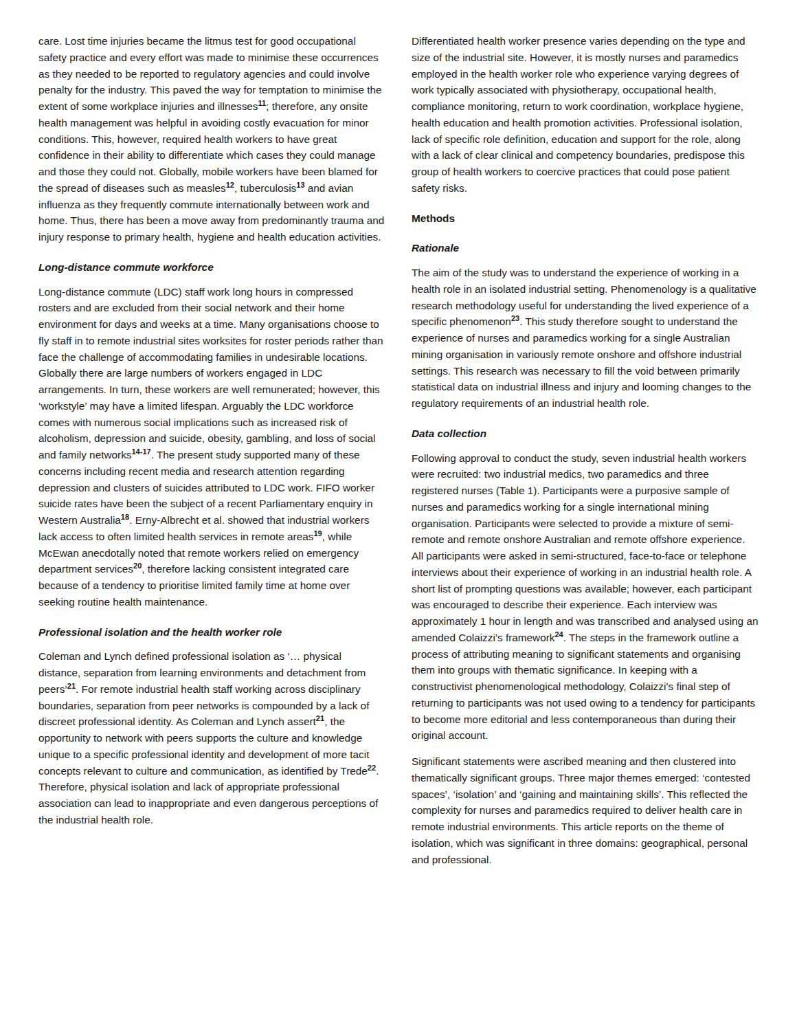care. Lost time injuries became the litmus test for good occupational safety practice and every effort was made to minimise these occurrences as they needed to be reported to regulatory agencies and could involve penalty for the industry. This paved the way for temptation to minimise the extent of some workplace injuries and illnesses11; therefore, any onsite health management was helpful in avoiding costly evacuation for minor conditions. This, however, required health workers to have great confidence in their ability to differentiate which cases they could manage and those they could not. Globally, mobile workers have been blamed for the spread of diseases such as measles12, tuberculosis13 and avian influenza as they frequently commute internationally between work and home. Thus, there has been a move away from predominantly trauma and injury response to primary health, hygiene and health education activities.
Long-distance commute workforce
Long-distance commute (LDC) staff work long hours in compressed rosters and are excluded from their social network and their home environment for days and weeks at a time. Many organisations choose to fly staff in to remote industrial sites worksites for roster periods rather than face the challenge of accommodating families in undesirable locations. Globally there are large numbers of workers engaged in LDC arrangements. In turn, these workers are well remunerated; however, this ‘workstyle’ may have a limited lifespan. Arguably the LDC workforce comes with numerous social implications such as increased risk of alcoholism, depression and suicide, obesity, gambling, and loss of social and family networks14-17. The present study supported many of these concerns including recent media and research attention regarding depression and clusters of suicides attributed to LDC work. FIFO worker suicide rates have been the subject of a recent Parliamentary enquiry in Western Australia18. Erny-Albrecht et al. showed that industrial workers lack access to often limited health services in remote areas19, while McEwan anecdotally noted that remote workers relied on emergency department services20, therefore lacking consistent integrated care because of a tendency to prioritise limited family time at home over seeking routine health maintenance.
Professional isolation and the health worker role
Coleman and Lynch defined professional isolation as ‘… physical distance, separation from learning environments and detachment from peers’21. For remote industrial health staff working across disciplinary boundaries, separation from peer networks is compounded by a lack of discreet professional identity. As Coleman and Lynch assert21, the opportunity to network with peers supports the culture and knowledge unique to a specific professional identity and development of more tacit concepts relevant to culture and communication, as identified by Trede22. Therefore, physical isolation and lack of appropriate professional association can lead to inappropriate and even dangerous perceptions of the industrial health role.
Differentiated health worker presence varies depending on the type and size of the industrial site. However, it is mostly nurses and paramedics employed in the health worker role who experience varying degrees of work typically associated with physiotherapy, occupational health, compliance monitoring, return to work coordination, workplace hygiene, health education and health promotion activities. Professional isolation, lack of specific role definition, education and support for the role, along with a lack of clear clinical and competency boundaries, predispose this group of health workers to coercive practices that could pose patient safety risks.
Methods
Rationale
The aim of the study was to understand the experience of working in a health role in an isolated industrial setting. Phenomenology is a qualitative research methodology useful for understanding the lived experience of a specific phenomenon23. This study therefore sought to understand the experience of nurses and paramedics working for a single Australian mining organisation in variously remote onshore and offshore industrial settings. This research was necessary to fill the void between primarily statistical data on industrial illness and injury and looming changes to the regulatory requirements of an industrial health role.
Data collection
Following approval to conduct the study, seven industrial health workers were recruited: two industrial medics, two paramedics and three registered nurses (Table 1). Participants were a purposive sample of nurses and paramedics working for a single international mining organisation. Participants were selected to provide a mixture of semi-remote and remote onshore Australian and remote offshore experience. All participants were asked in semi-structured, face-to-face or telephone interviews about their experience of working in an industrial health role. A short list of prompting questions was available; however, each participant was encouraged to describe their experience. Each interview was approximately 1 hour in length and was transcribed and analysed using an amended Colaizzi’s framework24. The steps in the framework outline a process of attributing meaning to significant statements and organising them into groups with thematic significance. In keeping with a constructivist phenomenological methodology, Colaizzi’s final step of returning to participants was not used owing to a tendency for participants to become more editorial and less contemporaneous than during their original account.
Significant statements were ascribed meaning and then clustered into thematically significant groups. Three major themes emerged: ‘contested spaces’, ‘isolation’ and ‘gaining and maintaining skills’. This reflected the complexity for nurses and paramedics required to deliver health care in remote industrial environments. This article reports on the theme of isolation, which was significant in three domains: geographical, personal and professional.